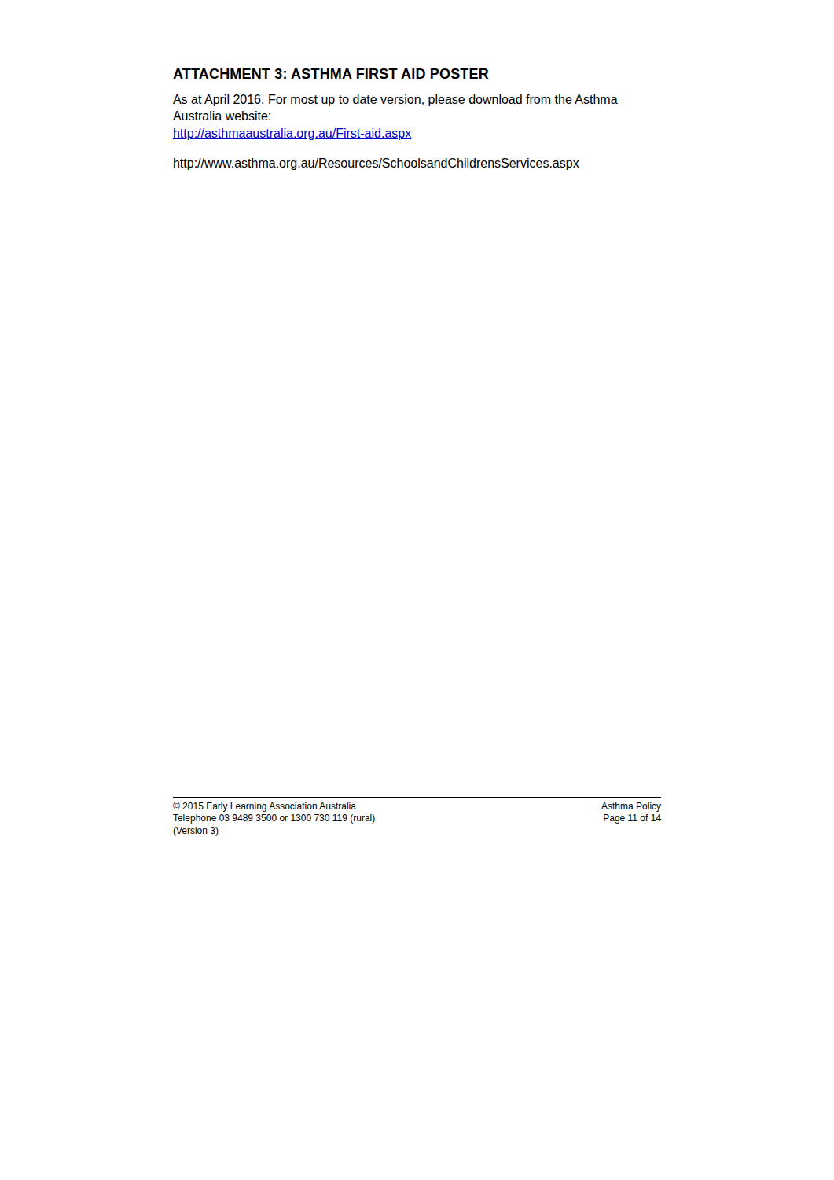ATTACHMENT 3: ASTHMA FIRST AID POSTER
As at April 2016. For most up to date version, please download from the Asthma Australia website:
http://asthmaaustralia.org.au/First-aid.aspx
http://www.asthma.org.au/Resources/SchoolsandChildrensServices.aspx
© 2015 Early Learning Association Australia
Telephone 03 9489 3500 or 1300 730 119 (rural)
(Version 3)
Asthma Policy
Page 11 of 14